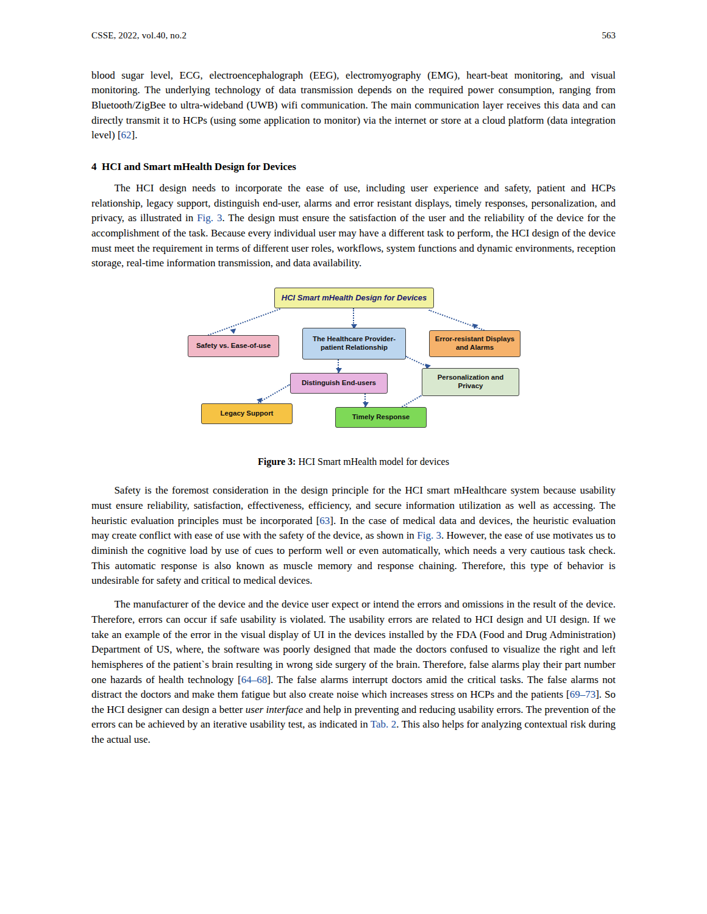CSSE, 2022, vol.40, no.2 563
blood sugar level, ECG, electroencephalograph (EEG), electromyography (EMG), heart-beat monitoring, and visual monitoring. The underlying technology of data transmission depends on the required power consumption, ranging from Bluetooth/ZigBee to ultra-wideband (UWB) wifi communication. The main communication layer receives this data and can directly transmit it to HCPs (using some application to monitor) via the internet or store at a cloud platform (data integration level) [62].
4 HCI and Smart mHealth Design for Devices
The HCI design needs to incorporate the ease of use, including user experience and safety, patient and HCPs relationship, legacy support, distinguish end-user, alarms and error resistant displays, timely responses, personalization, and privacy, as illustrated in Fig. 3. The design must ensure the satisfaction of the user and the reliability of the device for the accomplishment of the task. Because every individual user may have a different task to perform, the HCI design of the device must meet the requirement in terms of different user roles, workflows, system functions and dynamic environments, reception storage, real-time information transmission, and data availability.
HCI Smart mHealth Design for Devices
Safety vs. Ease-of-use
The Healthcare Provider-
patient Relationship
Error-resistant Displays
and Alarms
Distinguish End-users
Personalization and
Privacy
Legacy Support
Timely Response
Figure 3: HCI Smart mHealth model for devices
Safety is the foremost consideration in the design principle for the HCI smart mHealthcare system because usability must ensure reliability, satisfaction, effectiveness, efficiency, and secure information utilization as well as accessing. The heuristic evaluation principles must be incorporated [63]. In the case of medical data and devices, the heuristic evaluation may create conflict with ease of use with the safety of the device, as shown in Fig. 3. However, the ease of use motivates us to diminish the cognitive load by use of cues to perform well or even automatically, which needs a very cautious task check. This automatic response is also known as muscle memory and response chaining. Therefore, this type of behavior is undesirable for safety and critical to medical devices.
The manufacturer of the device and the device user expect or intend the errors and omissions in the result of the device. Therefore, errors can occur if safe usability is violated. The usability errors are related to HCI design and UI design. If we take an example of the error in the visual display of UI in the devices installed by the FDA (Food and Drug Administration) Department of US, where, the software was poorly designed that made the doctors confused to visualize the right and left hemispheres of the patient`s brain resulting in wrong side surgery of the brain. Therefore, false alarms play their part number one hazards of health technology [64–68]. The false alarms interrupt doctors amid the critical tasks. The false alarms not distract the doctors and make them fatigue but also create noise which increases stress on HCPs and the patients [69–73]. So the HCI designer can design a better user interface and help in preventing and reducing usability errors. The prevention of the errors can be achieved by an iterative usability test, as indicated in Tab. 2. This also helps for analyzing contextual risk during the actual use.